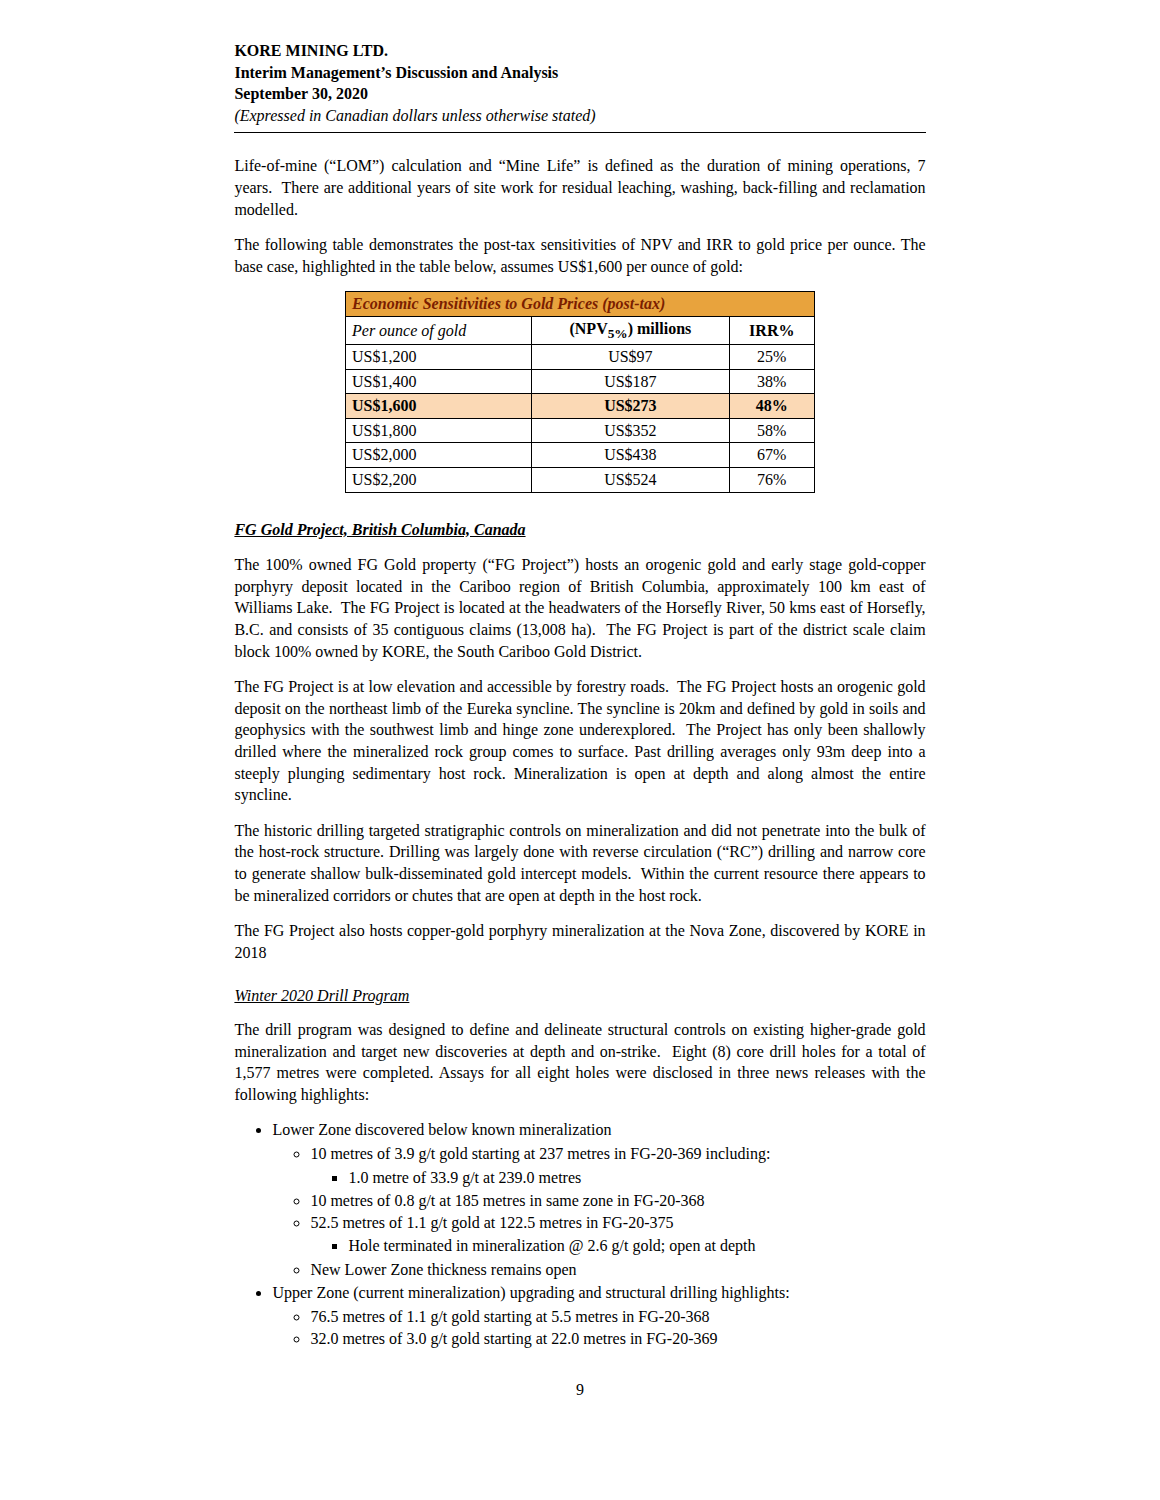KORE MINING LTD.
Interim Management’s Discussion and Analysis
September 30, 2020
(Expressed in Canadian dollars unless otherwise stated)
Life-of-mine (“LOM”) calculation and “Mine Life” is defined as the duration of mining operations, 7 years. There are additional years of site work for residual leaching, washing, back-filling and reclamation modelled.
The following table demonstrates the post-tax sensitivities of NPV and IRR to gold price per ounce. The base case, highlighted in the table below, assumes US$1,600 per ounce of gold:
| Economic Sensitivities to Gold Prices (post-tax) |
| --- |
| Per ounce of gold | (NPV 5% ) millions | IRR% |
| US$1,200 | US$97 | 25% |
| US$1,400 | US$187 | 38% |
| US$1,600 | US$273 | 48% |
| US$1,800 | US$352 | 58% |
| US$2,000 | US$438 | 67% |
| US$2,200 | US$524 | 76% |
FG Gold Project, British Columbia, Canada
The 100% owned FG Gold property (“FG Project”) hosts an orogenic gold and early stage gold-copper porphyry deposit located in the Cariboo region of British Columbia, approximately 100 km east of Williams Lake. The FG Project is located at the headwaters of the Horsefly River, 50 kms east of Horsefly, B.C. and consists of 35 contiguous claims (13,008 ha). The FG Project is part of the district scale claim block 100% owned by KORE, the South Cariboo Gold District.
The FG Project is at low elevation and accessible by forestry roads. The FG Project hosts an orogenic gold deposit on the northeast limb of the Eureka syncline. The syncline is 20km and defined by gold in soils and geophysics with the southwest limb and hinge zone underexplored. The Project has only been shallowly drilled where the mineralized rock group comes to surface. Past drilling averages only 93m deep into a steeply plunging sedimentary host rock. Mineralization is open at depth and along almost the entire syncline.
The historic drilling targeted stratigraphic controls on mineralization and did not penetrate into the bulk of the host-rock structure. Drilling was largely done with reverse circulation (“RC”) drilling and narrow core to generate shallow bulk-disseminated gold intercept models. Within the current resource there appears to be mineralized corridors or chutes that are open at depth in the host rock.
The FG Project also hosts copper-gold porphyry mineralization at the Nova Zone, discovered by KORE in 2018
Winter 2020 Drill Program
The drill program was designed to define and delineate structural controls on existing higher-grade gold mineralization and target new discoveries at depth and on-strike. Eight (8) core drill holes for a total of 1,577 metres were completed. Assays for all eight holes were disclosed in three news releases with the following highlights:
Lower Zone discovered below known mineralization
10 metres of 3.9 g/t gold starting at 237 metres in FG-20-369 including:
1.0 metre of 33.9 g/t at 239.0 metres
10 metres of 0.8 g/t at 185 metres in same zone in FG-20-368
52.5 metres of 1.1 g/t gold at 122.5 metres in FG-20-375
Hole terminated in mineralization @ 2.6 g/t gold; open at depth
New Lower Zone thickness remains open
Upper Zone (current mineralization) upgrading and structural drilling highlights:
76.5 metres of 1.1 g/t gold starting at 5.5 metres in FG-20-368
32.0 metres of 3.0 g/t gold starting at 22.0 metres in FG-20-369
9